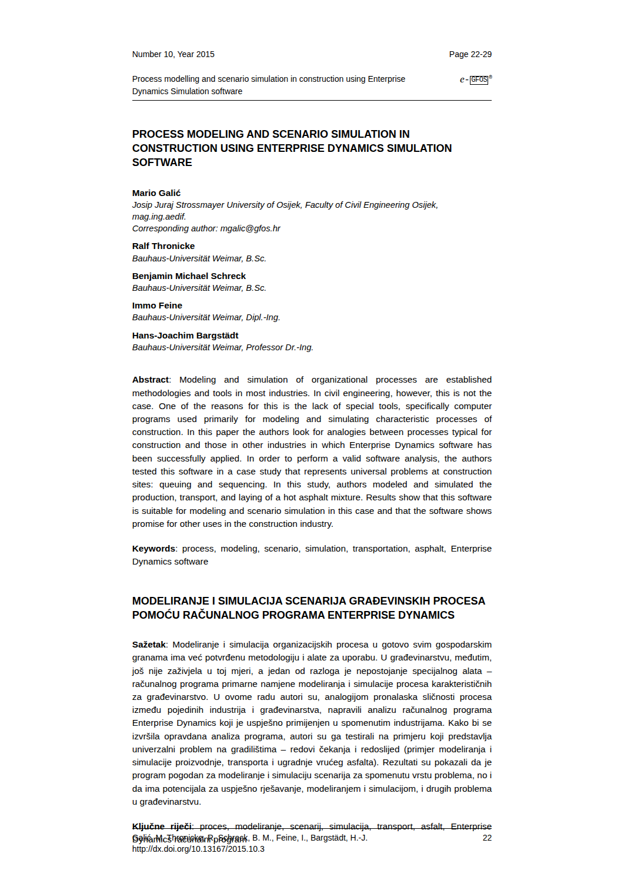Number 10, Year 2015
Page 22-29
Process modelling and scenario simulation in construction using Enterprise Dynamics Simulation software
e-GFOS®
Process modeling and scenario simulation in construction using Enterprise Dynamics Simulation software
Mario Galić
Josip Juraj Strossmayer University of Osijek, Faculty of Civil Engineering Osijek, mag.ing.aedif.
Corresponding author: mgalic@gfos.hr
Ralf Thronicke
Bauhaus-Universität Weimar, B.Sc.
Benjamin Michael Schreck
Bauhaus-Universität Weimar, B.Sc.
Immo Feine
Bauhaus-Universität Weimar, Dipl.-Ing.
Hans-Joachim Bargstädt
Bauhaus-Universität Weimar, Professor Dr.-Ing.
Abstract: Modeling and simulation of organizational processes are established methodologies and tools in most industries. In civil engineering, however, this is not the case. One of the reasons for this is the lack of special tools, specifically computer programs used primarily for modeling and simulating characteristic processes of construction. In this paper the authors look for analogies between processes typical for construction and those in other industries in which Enterprise Dynamics software has been successfully applied. In order to perform a valid software analysis, the authors tested this software in a case study that represents universal problems at construction sites: queuing and sequencing. In this study, authors modeled and simulated the production, transport, and laying of a hot asphalt mixture. Results show that this software is suitable for modeling and scenario simulation in this case and that the software shows promise for other uses in the construction industry.
Keywords: process, modeling, scenario, simulation, transportation, asphalt, Enterprise Dynamics software
Modeliranje i simulacija scenarija građevinskih procesa pomoću računalnog programa Enterprise Dynamics
Sažetak: Modeliranje i simulacija organizacijskih procesa u gotovo svim gospodarskim granama ima već potvrđenu metodologiju i alate za uporabu. U građevinarstvu, međutim, još nije zaživjela u toj mjeri, a jedan od razloga je nepostojanje specijalnog alata – računalnog programa primarne namjene modeliranja i simulacije procesa karakterističnih za građevinarstvo. U ovome radu autori su, analogijom pronalaska sličnosti procesa između pojedinih industrija i građevinarstva, napravili analizu računalnog programa Enterprise Dynamics koji je uspješno primijenjen u spomenutim industrijama. Kako bi se izvršila opravdana analiza programa, autori su ga testirali na primjeru koji predstavlja univerzalni problem na gradilištima – redovi čekanja i redoslijed (primjer modeliranja i simulacije proizvodnje, transporta i ugradnje vrućeg asfalta). Rezultati su pokazali da je program pogodan za modeliranje i simulaciju scenarija za spomenutu vrstu problema, no i da ima potencijala za uspješno rješavanje, modeliranjem i simulacijom, i drugih problema u građevinarstvu.
Ključne riječi: proces, modeliranje, scenarij, simulacija, transport, asfalt, Enterprise Dynamics računalni program
Galić, M, Thronicke, R, Schreck, B. M., Feine, I., Bargstädt, H.-J.
http://dx.doi.org/10.13167/2015.10.3
22